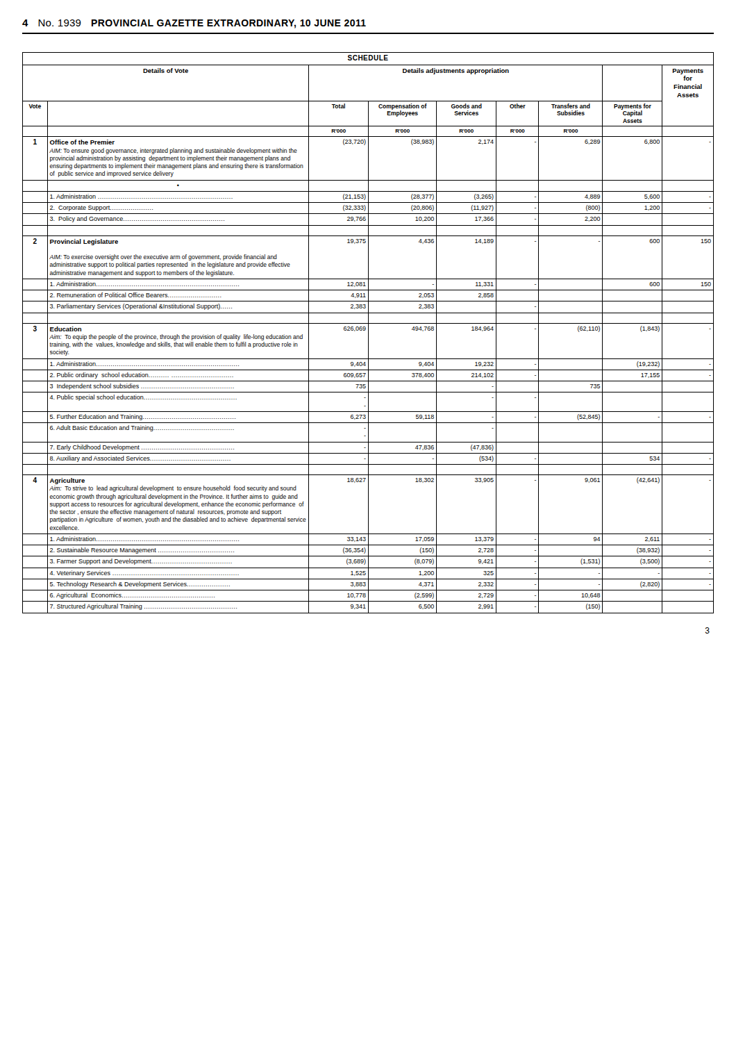4 No. 1939 PROVINCIAL GAZETTE EXTRAORDINARY, 10 JUNE 2011
| SCHEDULE |
| --- |
| Details of Vote | Details adjustments appropriation | | Payments for Financial Assets |
| Vote | | Total | Compensation of Employees | Goods and Services | Other | Transfers and Subsidies | Payments for Capital Assets | |
| | | R'000 | R'000 | R'000 | R'000 | R'000 | | |
| 1 | Office of the Premier AIM: To ensure good governance, intergrated planning and sustainable development within the provincial administration by assisting department to implement their management plans and ensuring departments to implement their management plans and ensuring there is transformation of public service and improved service delivery | (23,720) | (38,983) | 2,174 | - | 6,289 | 6,800 | - |
| | • | | | | | | | |
| | 1. Administration ................................................................. | (21,153) | (28,377) | (3,265) | - | 4,889 | 5,600 | - |
| | 2. Corporate Support ..................... | (32,333) | (20,806) | (11,927) | - | (800) | 1,200 | - |
| | 3. Policy and Governance ................................................. | 29,766 | 10,200 | 17,366 | - | 2,200 | | |
| 2 | Provincial Legislature AIM: To exercise oversight over the executive arm of government, provide financial and administrative support to political parties represented in the legislature and provide effective administrative management and support to members of the legislature. | 19,375 | 4,436 | 14,189 | - | - | 600 | 150 |
| | 1. Administration ..................................................................... | 12,081 | - | 11,331 | - | | 600 | 150 |
| | 2. Remuneration of Political Office Bearers .......................... | 4,911 | 2,053 | 2,858 | | | | |
| | 3. Parliamentary Services (Operational &Institutional Support) ...... | 2,383 | 2,383 | | - | | | |
| 3 | Education Aim: To equip the people of the province, through the provision of quality life-long education and training, with the values, knowledge and skills, that will enable them to fulfil a productive role in society. | 626,069 | 494,768 | 184,964 | - | (62,110) | (1,843) | - |
| | 1. Administration ..................................................................... | 9,404 | 9,404 | 19,232 | - | | (19,232) | - |
| | 2. Public ordinary school education .......... .............................. | 609,657 | 378,400 | 214,102 | - | | 17,155 | - |
| | 3 Independent school subsidies ............................................. | 735 | | - | | 735 | | |
| | 4. Public special school education ............................................. | - - | | - | - | | | |
| | 5. Further Education and Training ............................................. | 6,273 | 59,118 | - | - | (52,845) | - | - |
| | 6. Adult Basic Education and Training ....................................... | - - | | - | | | | |
| | 7. Early Childhood Development ............................................. | - | 47,836 | (47,836) | | | | |
| | 8. Auxiliary and Associated Services ....................................... | - | - | (534) | - | | 534 | - |
| 4 | Agriculture Aim: To strive to lead agricultural development to ensure household food security and sound economic growth through agricultural development in the Province. It further aims to guide and support access to resources for agricultural development, enhance the economic performance of the sector , ensure the effective management of natural resources, promote and support partipation in Agriculture of women, youth and the diasabled and to achieve departmental service excellence. | 18,627 | 18,302 | 33,905 | - | 9,061 | (42,641) | - |
| | 1. Administration ..................................................................... | 33,143 | 17,059 | 13,379 | - | 94 | 2,611 | - |
| | 2. Sustainable Resource Management ..................................... | (36,354) | (150) | 2,728 | - | | (38,932) | - |
| | 3. Farmer Support and Development ....................................... | (3,689) | (8,079) | 9,421 | - | (1,531) | (3,500) | - |
| | 4. Veterinary Services ............................................................. | 1,525 | 1,200 | 325 | - | - | - | - |
| | 5. Technology Research & Development Services ..................... | 3,883 | 4,371 | 2,332 | - | - | (2,820) | - |
| | 6. Agricultural Economics ............................................. | 10,778 | (2,599) | 2,729 | - | 10,648 | | |
| | 7. Structured Agricultural Training ............................................. | 9,341 | 6,500 | 2,991 | - | (150) | | |
3